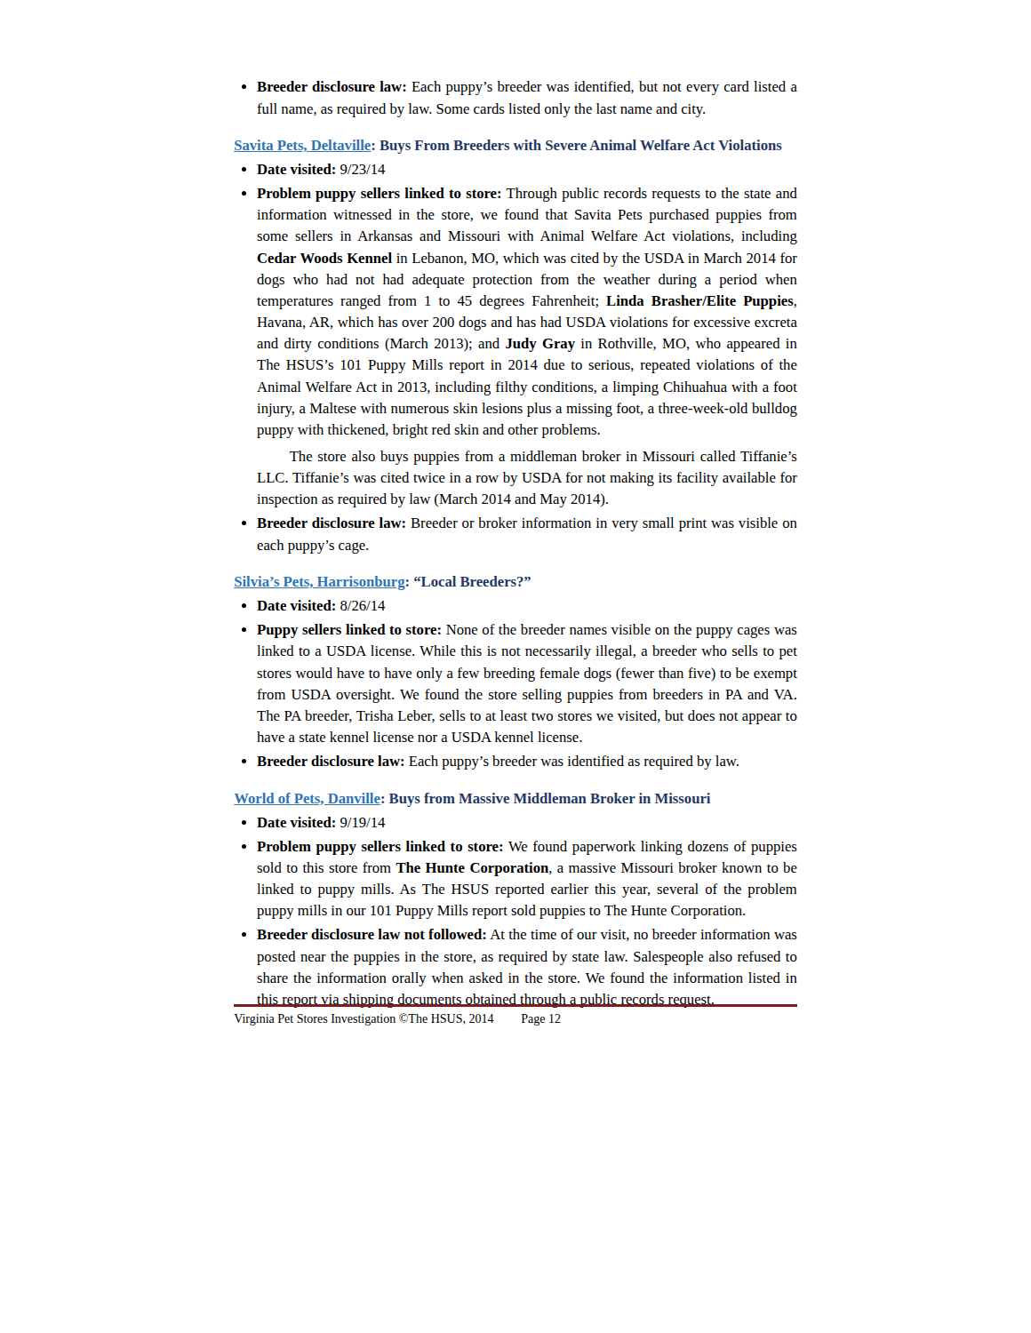Breeder disclosure law: Each puppy’s breeder was identified, but not every card listed a full name, as required by law. Some cards listed only the last name and city.
Savita Pets, Deltaville: Buys From Breeders with Severe Animal Welfare Act Violations
Date visited: 9/23/14
Problem puppy sellers linked to store: Through public records requests to the state and information witnessed in the store, we found that Savita Pets purchased puppies from some sellers in Arkansas and Missouri with Animal Welfare Act violations, including Cedar Woods Kennel in Lebanon, MO, which was cited by the USDA in March 2014 for dogs who had not had adequate protection from the weather during a period when temperatures ranged from 1 to 45 degrees Fahrenheit; Linda Brasher/Elite Puppies, Havana, AR, which has over 200 dogs and has had USDA violations for excessive excreta and dirty conditions (March 2013); and Judy Gray in Rothville, MO, who appeared in The HSUS’s 101 Puppy Mills report in 2014 due to serious, repeated violations of the Animal Welfare Act in 2013, including filthy conditions, a limping Chihuahua with a foot injury, a Maltese with numerous skin lesions plus a missing foot, a three-week-old bulldog puppy with thickened, bright red skin and other problems.
The store also buys puppies from a middleman broker in Missouri called Tiffanie’s LLC. Tiffanie’s was cited twice in a row by USDA for not making its facility available for inspection as required by law (March 2014 and May 2014).
Breeder disclosure law: Breeder or broker information in very small print was visible on each puppy’s cage.
Silvia’s Pets, Harrisonburg: “Local Breeders?”
Date visited: 8/26/14
Puppy sellers linked to store: None of the breeder names visible on the puppy cages was linked to a USDA license. While this is not necessarily illegal, a breeder who sells to pet stores would have to have only a few breeding female dogs (fewer than five) to be exempt from USDA oversight. We found the store selling puppies from breeders in PA and VA. The PA breeder, Trisha Leber, sells to at least two stores we visited, but does not appear to have a state kennel license nor a USDA kennel license.
Breeder disclosure law: Each puppy’s breeder was identified as required by law.
World of Pets, Danville: Buys from Massive Middleman Broker in Missouri
Date visited: 9/19/14
Problem puppy sellers linked to store: We found paperwork linking dozens of puppies sold to this store from The Hunte Corporation, a massive Missouri broker known to be linked to puppy mills. As The HSUS reported earlier this year, several of the problem puppy mills in our 101 Puppy Mills report sold puppies to The Hunte Corporation.
Breeder disclosure law not followed: At the time of our visit, no breeder information was posted near the puppies in the store, as required by state law. Salespeople also refused to share the information orally when asked in the store. We found the information listed in this report via shipping documents obtained through a public records request.
Virginia Pet Stores Investigation ©The HSUS, 2014Page 12